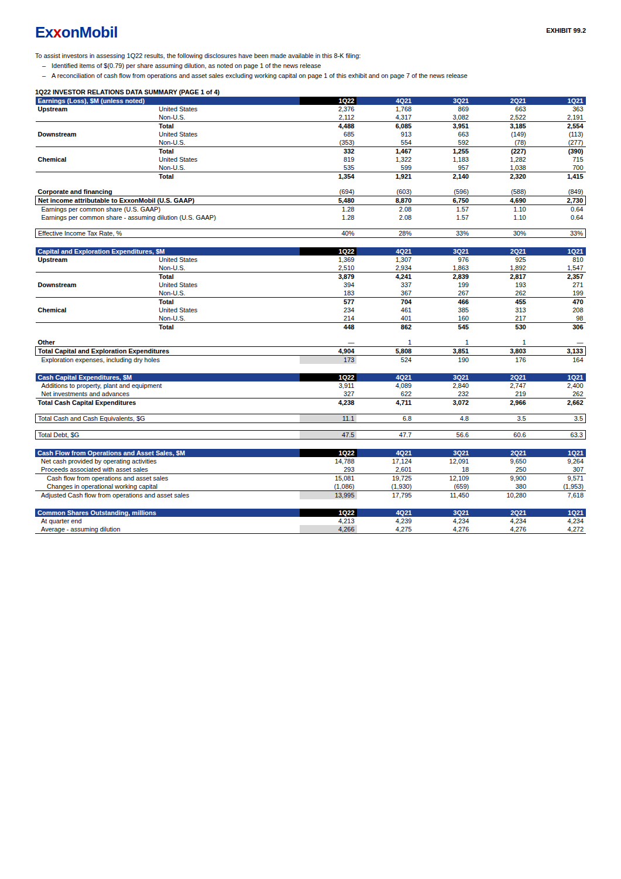Ex xonMobil
EXHIBIT 99.2
To assist investors in assessing 1Q22 results, the following disclosures have been made available in this 8-K filing:
Identified items of $(0.79) per share assuming dilution, as noted on page 1 of the news release
A reconciliation of cash flow from operations and asset sales excluding working capital on page 1 of this exhibit and on page 7 of the news release
1Q22 INVESTOR RELATIONS DATA SUMMARY (PAGE 1 of 4)
| Earnings (Loss), $M (unless noted) | 1Q22 | 4Q21 | 3Q21 | 2Q21 | 1Q21 |
| --- | --- | --- | --- | --- | --- |
| Upstream | United States | 2,376 | 1,768 | 869 | 663 | 363 |
| | Non-U.S. | 2,112 | 4,317 | 3,082 | 2,522 | 2,191 |
| | Total | 4,488 | 6,085 | 3,951 | 3,185 | 2,554 |
| Downstream | United States | 685 | 913 | 663 | (149) | (113) |
| | Non-U.S. | (353) | 554 | 592 | (78) | (277) |
| | Total | 332 | 1,467 | 1,255 | (227) | (390) |
| Chemical | United States | 819 | 1,322 | 1,183 | 1,282 | 715 |
| | Non-U.S. | 535 | 599 | 957 | 1,038 | 700 |
| | Total | 1,354 | 1,921 | 2,140 | 2,320 | 1,415 |
| Corporate and financing | (694) | (603) | (596) | (588) | (849) |
| Net income attributable to ExxonMobil (U.S. GAAP) | 5,480 | 8,870 | 6,750 | 4,690 | 2,730 |
| Earnings per common share (U.S. GAAP) | 1.28 | 2.08 | 1.57 | 1.10 | 0.64 |
| Earnings per common share - assuming dilution (U.S. GAAP) | 1.28 | 2.08 | 1.57 | 1.10 | 0.64 |
| Effective Income Tax Rate, % | 40% | 28% | 33% | 30% | 33% |
| Capital and Exploration Expenditures, $M | 1Q22 | 4Q21 | 3Q21 | 2Q21 | 1Q21 |
| --- | --- | --- | --- | --- | --- |
| Upstream | United States | 1,369 | 1,307 | 976 | 925 | 810 |
| | Non-U.S. | 2,510 | 2,934 | 1,863 | 1,892 | 1,547 |
| | Total | 3,879 | 4,241 | 2,839 | 2,817 | 2,357 |
| Downstream | United States | 394 | 337 | 199 | 193 | 271 |
| | Non-U.S. | 183 | 367 | 267 | 262 | 199 |
| | Total | 577 | 704 | 466 | 455 | 470 |
| Chemical | United States | 234 | 461 | 385 | 313 | 208 |
| | Non-U.S. | 214 | 401 | 160 | 217 | 98 |
| | Total | 448 | 862 | 545 | 530 | 306 |
| Other | — | 1 | 1 | 1 | — |
| Total Capital and Exploration Expenditures | 4,904 | 5,808 | 3,851 | 3,803 | 3,133 |
| Exploration expenses, including dry holes | 173 | 524 | 190 | 176 | 164 |
| Cash Capital Expenditures, $M | 1Q22 | 4Q21 | 3Q21 | 2Q21 | 1Q21 |
| --- | --- | --- | --- | --- | --- |
| Additions to property, plant and equipment | 3,911 | 4,089 | 2,840 | 2,747 | 2,400 |
| Net investments and advances | 327 | 622 | 232 | 219 | 262 |
| Total Cash Capital Expenditures | 4,238 | 4,711 | 3,072 | 2,966 | 2,662 |
| Total Cash and Cash Equivalents, $G | 11.1 | 6.8 | 4.8 | 3.5 | 3.5 |
| Total Debt, $G | 47.5 | 47.7 | 56.6 | 60.6 | 63.3 |
| Cash Flow from Operations and Asset Sales, $M | 1Q22 | 4Q21 | 3Q21 | 2Q21 | 1Q21 |
| --- | --- | --- | --- | --- | --- |
| Net cash provided by operating activities | 14,788 | 17,124 | 12,091 | 9,650 | 9,264 |
| Proceeds associated with asset sales | 293 | 2,601 | 18 | 250 | 307 |
| Cash flow from operations and asset sales | 15,081 | 19,725 | 12,109 | 9,900 | 9,571 |
| Changes in operational working capital | (1,086) | (1,930) | (659) | 380 | (1,953) |
| Adjusted Cash flow from operations and asset sales | 13,995 | 17,795 | 11,450 | 10,280 | 7,618 |
| Common Shares Outstanding, millions | 1Q22 | 4Q21 | 3Q21 | 2Q21 | 1Q21 |
| --- | --- | --- | --- | --- | --- |
| At quarter end | 4,213 | 4,239 | 4,234 | 4,234 | 4,234 |
| Average - assuming dilution | 4,266 | 4,275 | 4,276 | 4,276 | 4,272 |